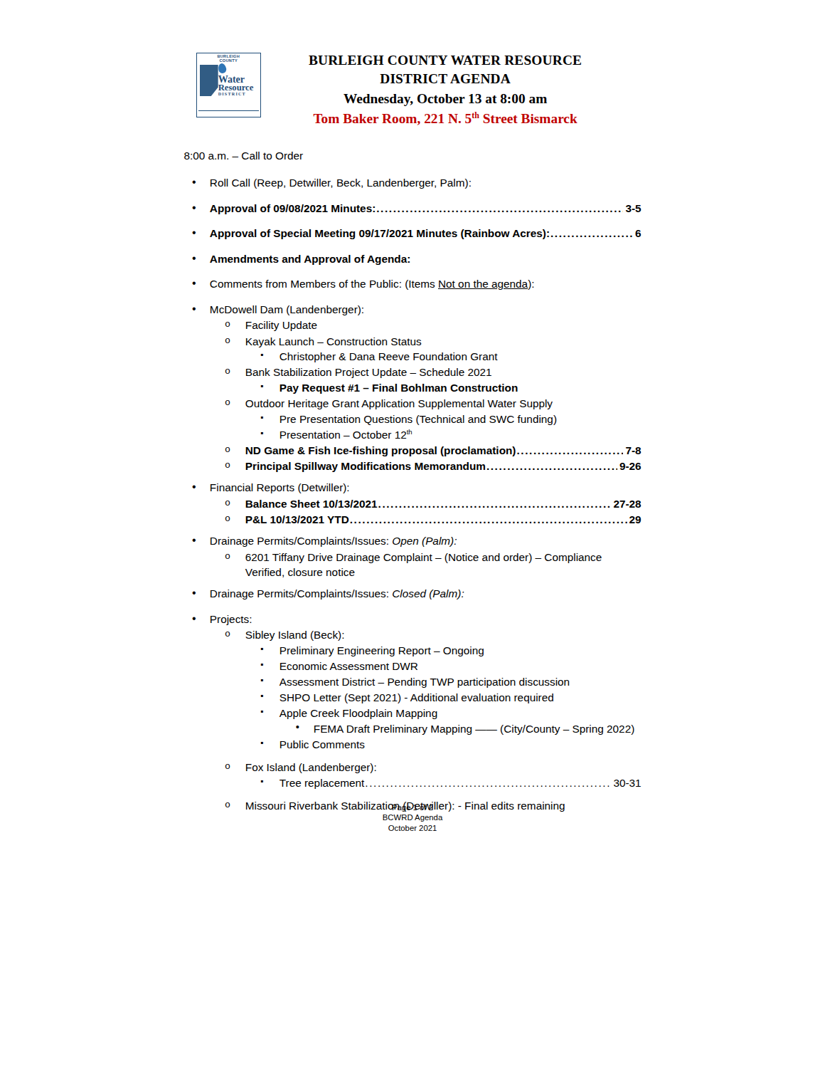BURLEIGH
COUNTY
Water
Resource
DISTRICT
BURLEIGH COUNTY WATER RESOURCE DISTRICT AGENDA
Wednesday, October 13 at 8:00 am
Tom Baker Room, 221 N. 5th Street Bismarck
8:00 a.m. – Call to Order
Roll Call (Reep, Detwiller, Beck, Landenberger, Palm):
Approval of 09/08/2021 Minutes: ................................................................................................................. 3-5
Approval of Special Meeting 09/17/2021 Minutes (Rainbow Acres): ........................................................... 6
Amendments and Approval of Agenda:
Comments from Members of the Public: (Items Not on the agenda):
McDowell Dam (Landenberger):
Facility Update
Kayak Launch – Construction Status
Christopher & Dana Reeve Foundation Grant
Bank Stabilization Project Update – Schedule 2021
Pay Request #1 – Final Bohlman Construction
Outdoor Heritage Grant Application Supplemental Water Supply
Pre Presentation Questions (Technical and SWC funding)
Presentation – October 12th
ND Game & Fish Ice-fishing proposal (proclamation) ............................................................ 7-8
Principal Spillway Modifications Memorandum .................................................................... 9-26
Financial Reports (Detwiller):
Balance Sheet 10/13/2021 ............................................................................................... 27-28
P&L 10/13/2021 YTD ..................................................................................................... 29
Drainage Permits/Complaints/Issues: Open (Palm):
6201 Tiffany Drive Drainage Complaint – (Notice and order) – Compliance Verified, closure notice
Drainage Permits/Complaints/Issues: Closed (Palm):
Projects:
Sibley Island (Beck):
Preliminary Engineering Report – Ongoing
Economic Assessment DWR
Assessment District – Pending TWP participation discussion
SHPO Letter (Sept 2021) - Additional evaluation required
Apple Creek Floodplain Mapping
FEMA Draft Preliminary Mapping —— (City/County – Spring 2022)
Public Comments
Fox Island (Landenberger):
Tree replacement ..................................................................................................... 30-31
Missouri Riverbank Stabilization (Detwiller): - Final edits remaining
Page 1 of 2
BCWRD Agenda
October 2021